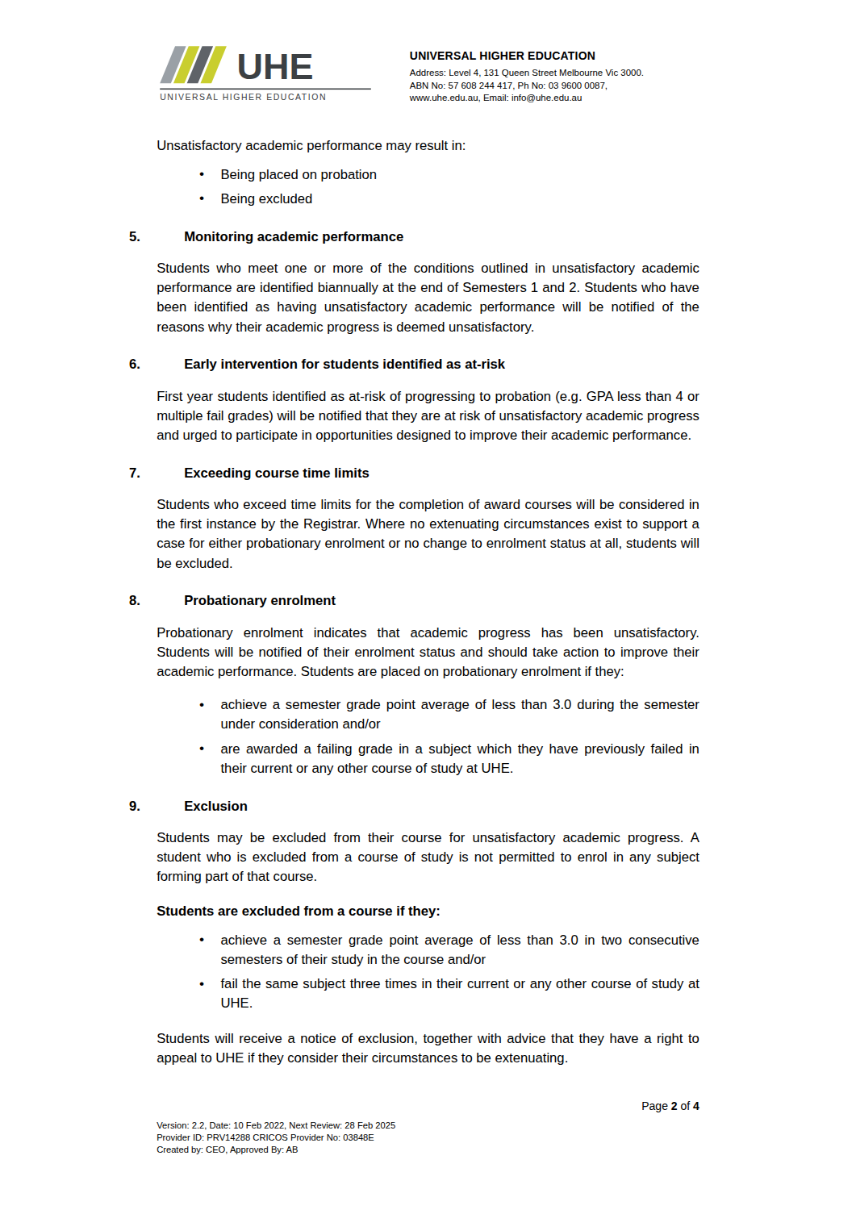UHE UNIVERSAL HIGHER EDUCATION
UNIVERSAL HIGHER EDUCATION
Address: Level 4, 131 Queen Street Melbourne Vic 3000.
ABN No: 57 608 244 417, Ph No: 03 9600 0087,
www.uhe.edu.au, Email: info@uhe.edu.au
Unsatisfactory academic performance may result in:
Being placed on probation
Being excluded
5. Monitoring academic performance
Students who meet one or more of the conditions outlined in unsatisfactory academic performance are identified biannually at the end of Semesters 1 and 2. Students who have been identified as having unsatisfactory academic performance will be notified of the reasons why their academic progress is deemed unsatisfactory.
6. Early intervention for students identified as at-risk
First year students identified as at-risk of progressing to probation (e.g. GPA less than 4 or multiple fail grades) will be notified that they are at risk of unsatisfactory academic progress and urged to participate in opportunities designed to improve their academic performance.
7. Exceeding course time limits
Students who exceed time limits for the completion of award courses will be considered in the first instance by the Registrar. Where no extenuating circumstances exist to support a case for either probationary enrolment or no change to enrolment status at all, students will be excluded.
8. Probationary enrolment
Probationary enrolment indicates that academic progress has been unsatisfactory. Students will be notified of their enrolment status and should take action to improve their academic performance. Students are placed on probationary enrolment if they:
achieve a semester grade point average of less than 3.0 during the semester under consideration and/or
are awarded a failing grade in a subject which they have previously failed in their current or any other course of study at UHE.
9. Exclusion
Students may be excluded from their course for unsatisfactory academic progress. A student who is excluded from a course of study is not permitted to enrol in any subject forming part of that course.
Students are excluded from a course if they:
achieve a semester grade point average of less than 3.0 in two consecutive semesters of their study in the course and/or
fail the same subject three times in their current or any other course of study at UHE.
Students will receive a notice of exclusion, together with advice that they have a right to appeal to UHE if they consider their circumstances to be extenuating.
Page 2 of 4
Version: 2.2, Date: 10 Feb 2022, Next Review: 28 Feb 2025
Provider ID: PRV14288 CRICOS Provider No: 03848E
Created by: CEO, Approved By: AB